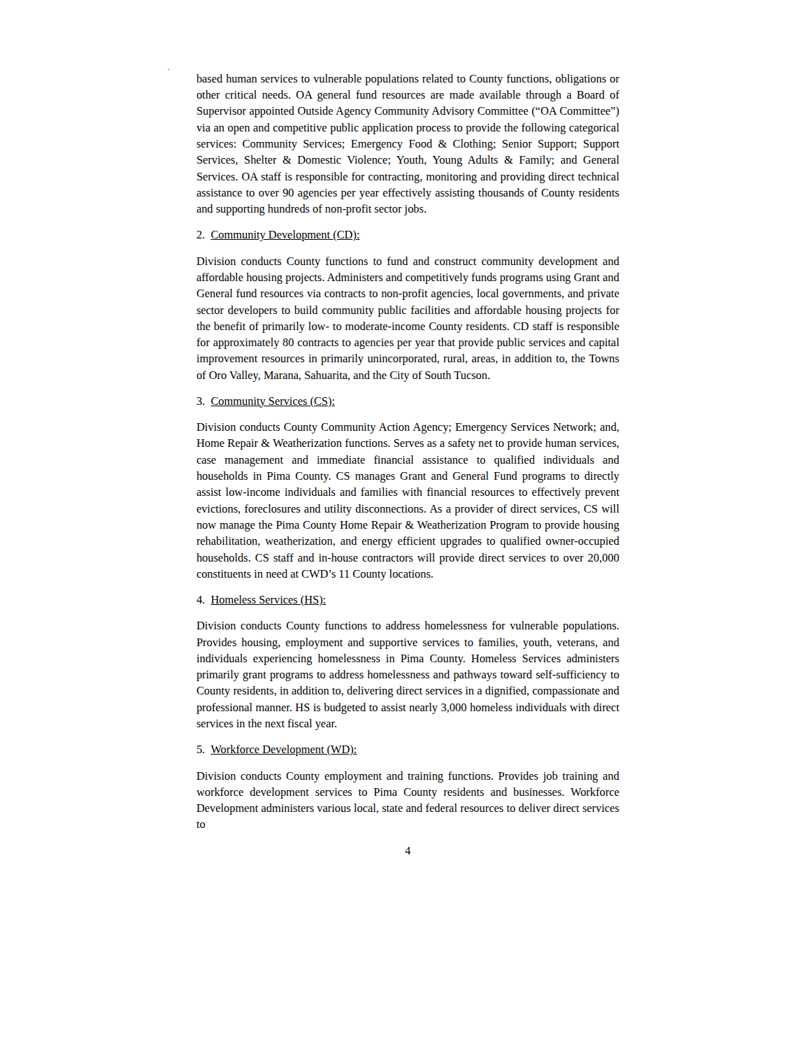.
based human services to vulnerable populations related to County functions, obligations or other critical needs. OA general fund resources are made available through a Board of Supervisor appointed Outside Agency Community Advisory Committee (“OA Committee”) via an open and competitive public application process to provide the following categorical services: Community Services; Emergency Food & Clothing; Senior Support; Support Services, Shelter & Domestic Violence; Youth, Young Adults & Family; and General Services. OA staff is responsible for contracting, monitoring and providing direct technical assistance to over 90 agencies per year effectively assisting thousands of County residents and supporting hundreds of non-profit sector jobs.
2. Community Development (CD):
Division conducts County functions to fund and construct community development and affordable housing projects. Administers and competitively funds programs using Grant and General fund resources via contracts to non-profit agencies, local governments, and private sector developers to build community public facilities and affordable housing projects for the benefit of primarily low- to moderate-income County residents. CD staff is responsible for approximately 80 contracts to agencies per year that provide public services and capital improvement resources in primarily unincorporated, rural, areas, in addition to, the Towns of Oro Valley, Marana, Sahuarita, and the City of South Tucson.
3. Community Services (CS):
Division conducts County Community Action Agency; Emergency Services Network; and, Home Repair & Weatherization functions. Serves as a safety net to provide human services, case management and immediate financial assistance to qualified individuals and households in Pima County. CS manages Grant and General Fund programs to directly assist low-income individuals and families with financial resources to effectively prevent evictions, foreclosures and utility disconnections. As a provider of direct services, CS will now manage the Pima County Home Repair & Weatherization Program to provide housing rehabilitation, weatherization, and energy efficient upgrades to qualified owner-occupied households. CS staff and in-house contractors will provide direct services to over 20,000 constituents in need at CWD’s 11 County locations.
4. Homeless Services (HS):
Division conducts County functions to address homelessness for vulnerable populations. Provides housing, employment and supportive services to families, youth, veterans, and individuals experiencing homelessness in Pima County. Homeless Services administers primarily grant programs to address homelessness and pathways toward self-sufficiency to County residents, in addition to, delivering direct services in a dignified, compassionate and professional manner. HS is budgeted to assist nearly 3,000 homeless individuals with direct services in the next fiscal year.
5. Workforce Development (WD):
Division conducts County employment and training functions. Provides job training and workforce development services to Pima County residents and businesses. Workforce Development administers various local, state and federal resources to deliver direct services to
4